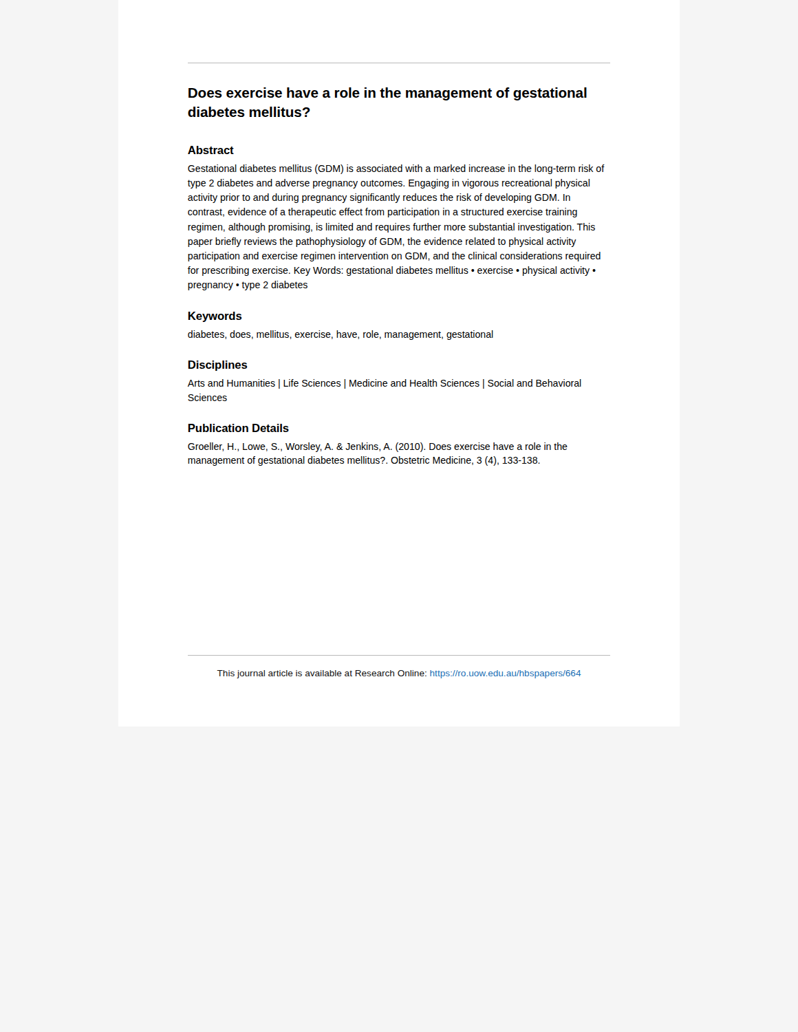Does exercise have a role in the management of gestational diabetes mellitus?
Abstract
Gestational diabetes mellitus (GDM) is associated with a marked increase in the long-term risk of type 2 diabetes and adverse pregnancy outcomes. Engaging in vigorous recreational physical activity prior to and during pregnancy significantly reduces the risk of developing GDM. In contrast, evidence of a therapeutic effect from participation in a structured exercise training regimen, although promising, is limited and requires further more substantial investigation. This paper briefly reviews the pathophysiology of GDM, the evidence related to physical activity participation and exercise regimen intervention on GDM, and the clinical considerations required for prescribing exercise. Key Words: gestational diabetes mellitus • exercise • physical activity • pregnancy • type 2 diabetes
Keywords
diabetes, does, mellitus, exercise, have, role, management, gestational
Disciplines
Arts and Humanities | Life Sciences | Medicine and Health Sciences | Social and Behavioral Sciences
Publication Details
Groeller, H., Lowe, S., Worsley, A. & Jenkins, A. (2010). Does exercise have a role in the management of gestational diabetes mellitus?. Obstetric Medicine, 3 (4), 133-138.
This journal article is available at Research Online: https://ro.uow.edu.au/hbspapers/664